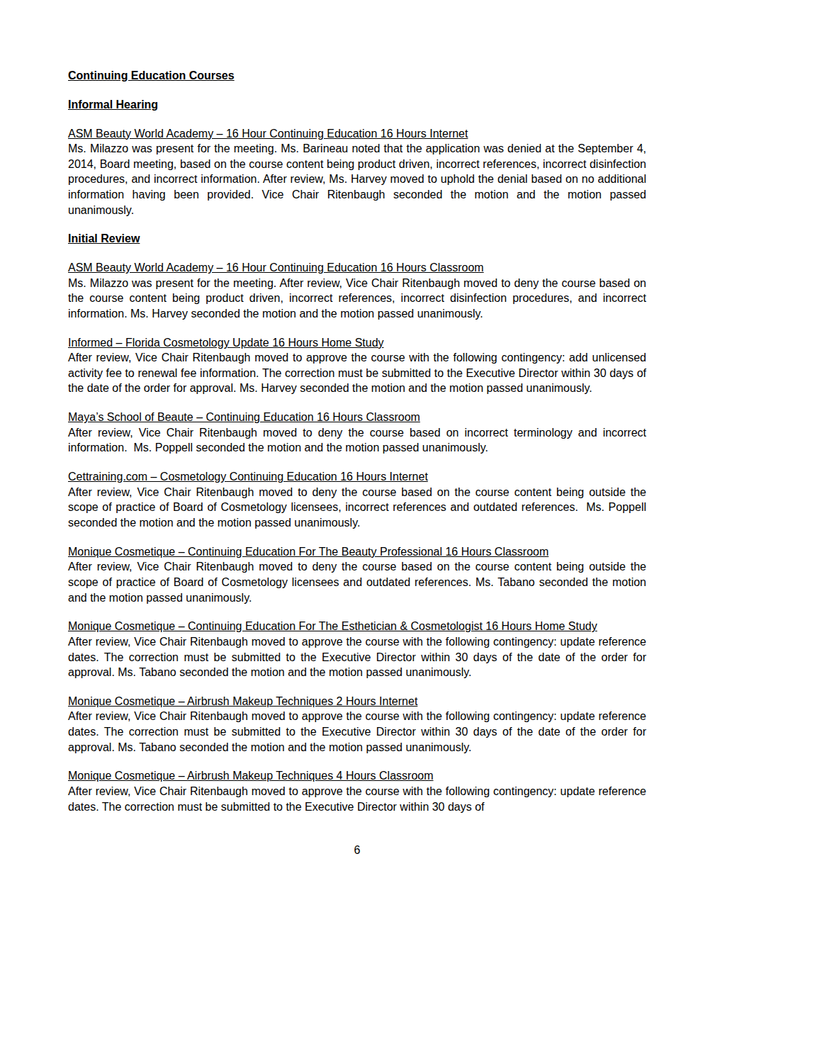Continuing Education Courses
Informal Hearing
ASM Beauty World Academy – 16 Hour Continuing Education 16 Hours Internet
Ms. Milazzo was present for the meeting. Ms. Barineau noted that the application was denied at the September 4, 2014, Board meeting, based on the course content being product driven, incorrect references, incorrect disinfection procedures, and incorrect information. After review, Ms. Harvey moved to uphold the denial based on no additional information having been provided. Vice Chair Ritenbaugh seconded the motion and the motion passed unanimously.
Initial Review
ASM Beauty World Academy – 16 Hour Continuing Education 16 Hours Classroom
Ms. Milazzo was present for the meeting. After review, Vice Chair Ritenbaugh moved to deny the course based on the course content being product driven, incorrect references, incorrect disinfection procedures, and incorrect information. Ms. Harvey seconded the motion and the motion passed unanimously.
Informed – Florida Cosmetology Update 16 Hours Home Study
After review, Vice Chair Ritenbaugh moved to approve the course with the following contingency: add unlicensed activity fee to renewal fee information. The correction must be submitted to the Executive Director within 30 days of the date of the order for approval. Ms. Harvey seconded the motion and the motion passed unanimously.
Maya’s School of Beaute – Continuing Education 16 Hours Classroom
After review, Vice Chair Ritenbaugh moved to deny the course based on incorrect terminology and incorrect information. Ms. Poppell seconded the motion and the motion passed unanimously.
Cettraining.com – Cosmetology Continuing Education 16 Hours Internet
After review, Vice Chair Ritenbaugh moved to deny the course based on the course content being outside the scope of practice of Board of Cosmetology licensees, incorrect references and outdated references. Ms. Poppell seconded the motion and the motion passed unanimously.
Monique Cosmetique – Continuing Education For The Beauty Professional 16 Hours Classroom
After review, Vice Chair Ritenbaugh moved to deny the course based on the course content being outside the scope of practice of Board of Cosmetology licensees and outdated references. Ms. Tabano seconded the motion and the motion passed unanimously.
Monique Cosmetique – Continuing Education For The Esthetician & Cosmetologist 16 Hours Home Study
After review, Vice Chair Ritenbaugh moved to approve the course with the following contingency: update reference dates. The correction must be submitted to the Executive Director within 30 days of the date of the order for approval. Ms. Tabano seconded the motion and the motion passed unanimously.
Monique Cosmetique – Airbrush Makeup Techniques 2 Hours Internet
After review, Vice Chair Ritenbaugh moved to approve the course with the following contingency: update reference dates. The correction must be submitted to the Executive Director within 30 days of the date of the order for approval. Ms. Tabano seconded the motion and the motion passed unanimously.
Monique Cosmetique – Airbrush Makeup Techniques 4 Hours Classroom
After review, Vice Chair Ritenbaugh moved to approve the course with the following contingency: update reference dates. The correction must be submitted to the Executive Director within 30 days of
6